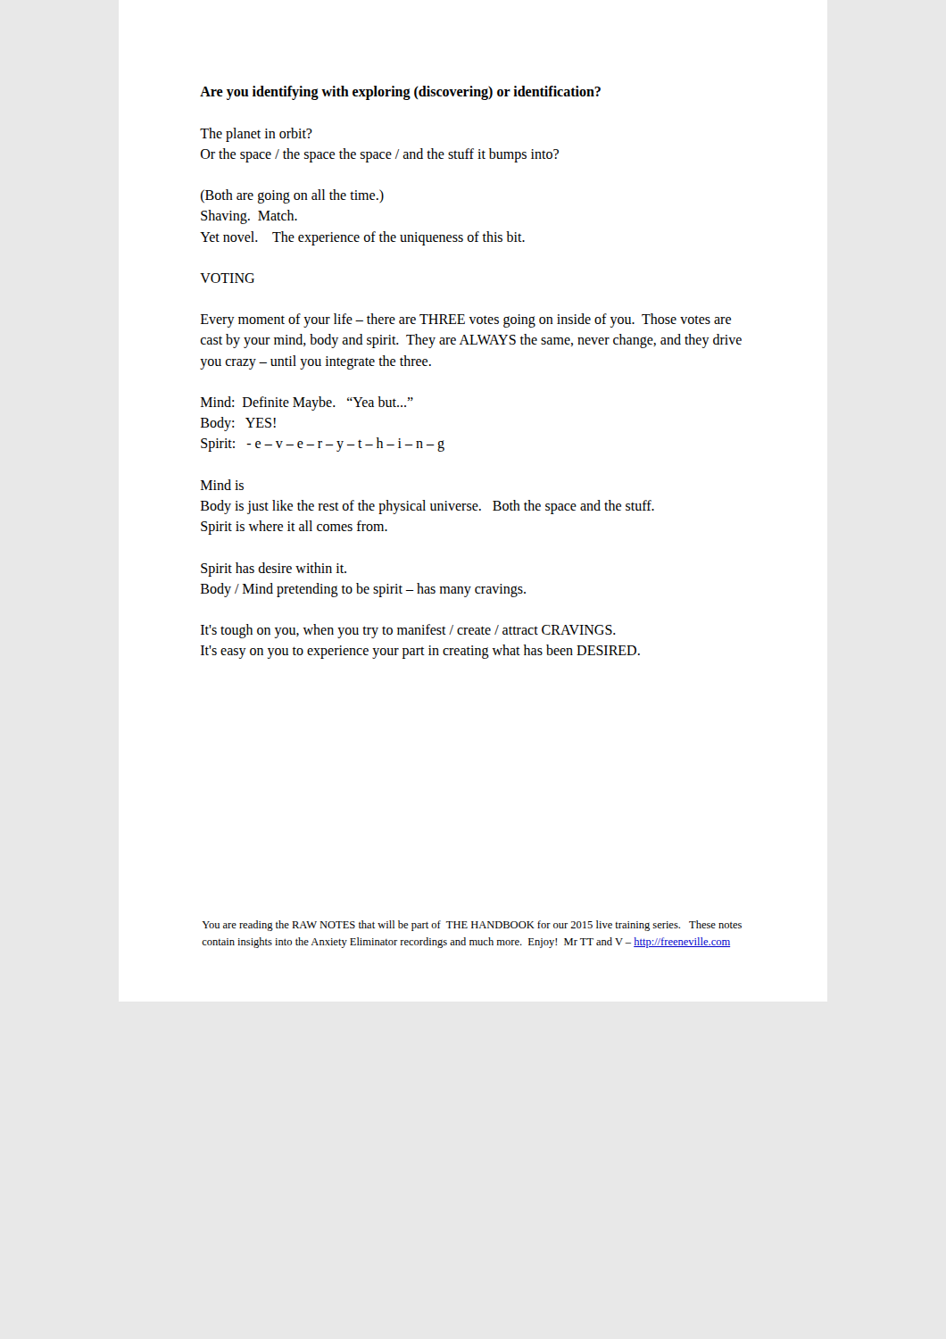Are you identifying with exploring (discovering) or identification?
The planet in orbit?
Or the space / the space the space / and the stuff it bumps into?
(Both are going on all the time.)
Shaving. Match.
Yet novel. The experience of the uniqueness of this bit.
VOTING
Every moment of your life – there are THREE votes going on inside of you. Those votes are cast by your mind, body and spirit. They are ALWAYS the same, never change, and they drive you crazy – until you integrate the three.
Mind: Definite Maybe. “Yea but...”
Body: YES!
Spirit: - e – v – e – r – y – t – h – i – n – g
Mind is
Body is just like the rest of the physical universe. Both the space and the stuff.
Spirit is where it all comes from.
Spirit has desire within it.
Body / Mind pretending to be spirit – has many cravings.
It's tough on you, when you try to manifest / create / attract CRAVINGS.
It's easy on you to experience your part in creating what has been DESIRED.
You are reading the RAW NOTES that will be part of THE HANDBOOK for our 2015 live training series. These notes contain insights into the Anxiety Eliminator recordings and much more. Enjoy! Mr TT and V – http://freeneville.com